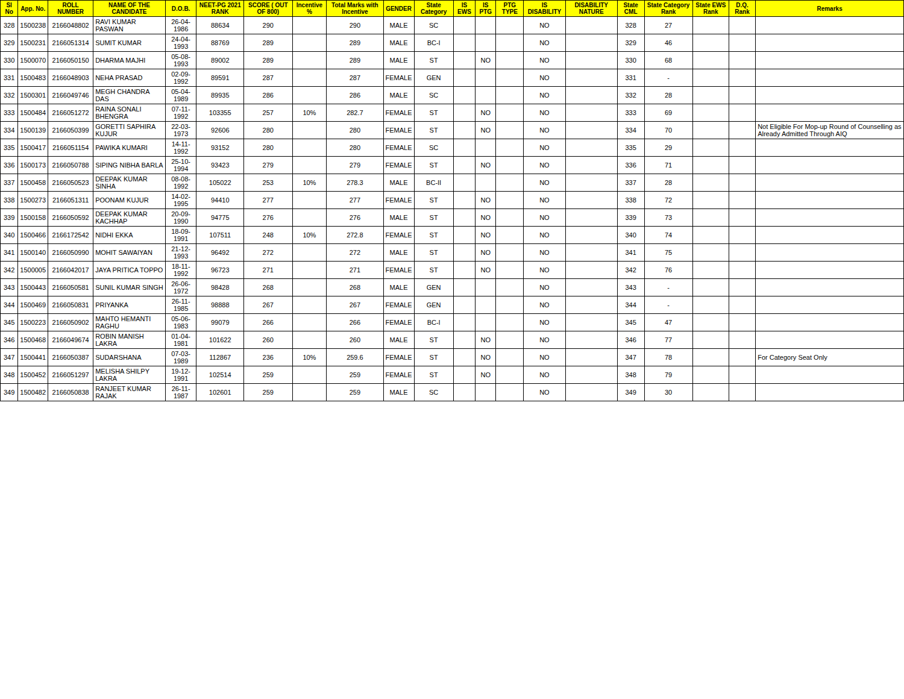| Sl No | App. No. | ROLL NUMBER | NAME OF THE CANDIDATE | D.O.B. | NEET-PG 2021 RANK | SCORE ( OUT OF 800) | Incentive % | Total Marks with Incentive | GENDER | State Category | IS EWS | IS PTG | PTG TYPE | IS DISABILITY | DISABILITY NATURE | State CML | State Category Rank | State EWS Rank | D.Q. Rank | Remarks |
| --- | --- | --- | --- | --- | --- | --- | --- | --- | --- | --- | --- | --- | --- | --- | --- | --- | --- | --- | --- | --- |
| 328 | 1500238 | 2166048802 | RAVI KUMAR PASWAN | 26-04-1986 | 88634 | 290 | | 290 | MALE | SC | | | | NO | | 328 | 27 | | | |
| 329 | 1500231 | 2166051314 | SUMIT KUMAR | 24-04-1993 | 88769 | 289 | | 289 | MALE | BC-I | | | | NO | | 329 | 46 | | | |
| 330 | 1500070 | 2166050150 | DHARMA MAJHI | 05-08-1993 | 89002 | 289 | | 289 | MALE | ST | | NO | | NO | | 330 | 68 | | | |
| 331 | 1500483 | 2166048903 | NEHA PRASAD | 02-09-1992 | 89591 | 287 | | 287 | FEMALE | GEN | | | | NO | | 331 | - | | | |
| 332 | 1500301 | 2166049746 | MEGH CHANDRA DAS | 05-04-1989 | 89935 | 286 | | 286 | MALE | SC | | | | NO | | 332 | 28 | | | |
| 333 | 1500484 | 2166051272 | RAINA SONALI BHENGRA | 07-11-1992 | 103355 | 257 | 10% | 282.7 | FEMALE | ST | | NO | | NO | | 333 | 69 | | | |
| 334 | 1500139 | 2166050399 | GORETTI SAPHIRA KUJUR | 22-03-1973 | 92606 | 280 | | 280 | FEMALE | ST | | NO | | NO | | 334 | 70 | | | Not Eligible For Mop-up Round of Counselling as Already Admitted Through AIQ |
| 335 | 1500417 | 2166051154 | PAWIKA KUMARI | 14-11-1992 | 93152 | 280 | | 280 | FEMALE | SC | | | | NO | | 335 | 29 | | | |
| 336 | 1500173 | 2166050788 | SIPING NIBHA BARLA | 25-10-1994 | 93423 | 279 | | 279 | FEMALE | ST | | NO | | NO | | 336 | 71 | | | |
| 337 | 1500458 | 2166050523 | DEEPAK KUMAR SINHA | 08-08-1992 | 105022 | 253 | 10% | 278.3 | MALE | BC-II | | | | NO | | 337 | 28 | | | |
| 338 | 1500273 | 2166051311 | POONAM KUJUR | 14-02-1995 | 94410 | 277 | | 277 | FEMALE | ST | | NO | | NO | | 338 | 72 | | | |
| 339 | 1500158 | 2166050592 | DEEPAK KUMAR KACHHAP | 20-09-1990 | 94775 | 276 | | 276 | MALE | ST | | NO | | NO | | 339 | 73 | | | |
| 340 | 1500466 | 2166172542 | NIDHI EKKA | 18-09-1991 | 107511 | 248 | 10% | 272.8 | FEMALE | ST | | NO | | NO | | 340 | 74 | | | |
| 341 | 1500140 | 2166050990 | MOHIT SAWAIYAN | 21-12-1993 | 96492 | 272 | | 272 | MALE | ST | | NO | | NO | | 341 | 75 | | | |
| 342 | 1500005 | 2166042017 | JAYA PRITICA TOPPO | 18-11-1992 | 96723 | 271 | | 271 | FEMALE | ST | | NO | | NO | | 342 | 76 | | | |
| 343 | 1500443 | 2166050581 | SUNIL KUMAR SINGH | 26-06-1972 | 98428 | 268 | | 268 | MALE | GEN | | | | NO | | 343 | - | | | |
| 344 | 1500469 | 2166050831 | PRIYANKA | 26-11-1985 | 98888 | 267 | | 267 | FEMALE | GEN | | | | NO | | 344 | - | | | |
| 345 | 1500223 | 2166050902 | MAHTO HEMANTI RAGHU | 05-06-1983 | 99079 | 266 | | 266 | FEMALE | BC-I | | | | NO | | 345 | 47 | | | |
| 346 | 1500468 | 2166049674 | ROBIN MANISH LAKRA | 01-04-1981 | 101622 | 260 | | 260 | MALE | ST | | NO | | NO | | 346 | 77 | | | |
| 347 | 1500441 | 2166050387 | SUDARSHANA | 07-03-1989 | 112867 | 236 | 10% | 259.6 | FEMALE | ST | | NO | | NO | | 347 | 78 | | | For Category Seat Only |
| 348 | 1500452 | 2166051297 | MELISHA SHILPY LAKRA | 19-12-1991 | 102514 | 259 | | 259 | FEMALE | ST | | NO | | NO | | 348 | 79 | | | |
| 349 | 1500482 | 2166050838 | RANJEET KUMAR RAJAK | 26-11-1987 | 102601 | 259 | | 259 | MALE | SC | | | | NO | | 349 | 30 | | | |